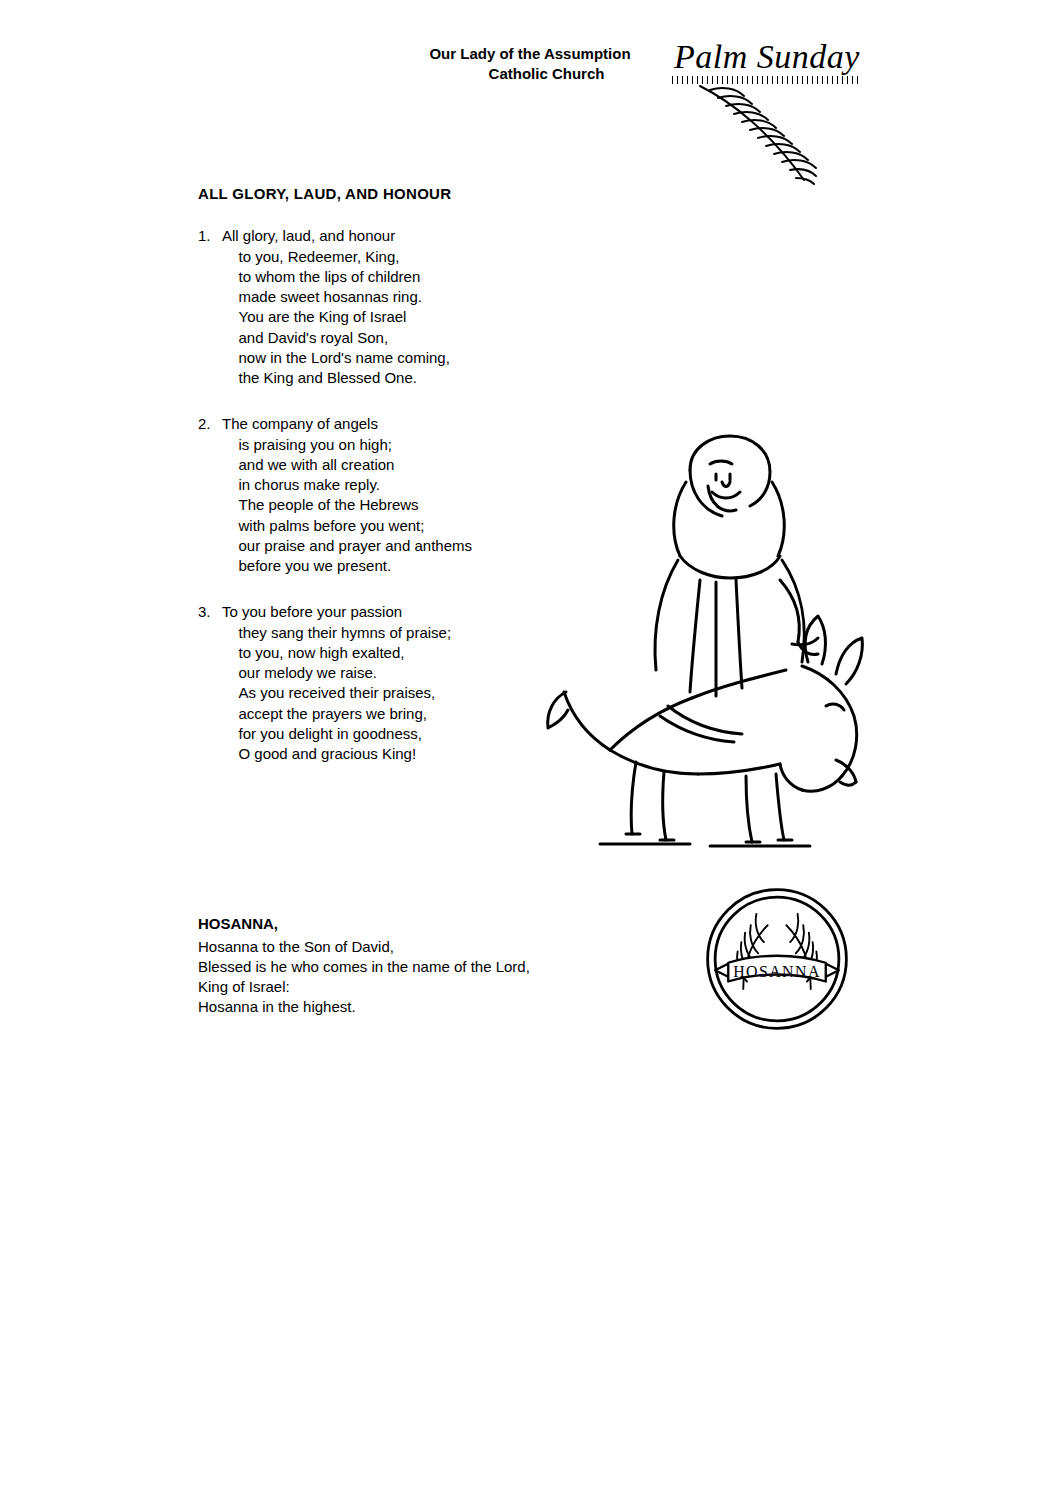Our Lady of the Assumption Catholic Church
Palm Sunday
ALL GLORY, LAUD, AND HONOUR
1.
All glory, laud, and honour to you, Redeemer, King, to whom the lips of children made sweet hosannas ring. You are the King of Israel and David's royal Son, now in the Lord's name coming, the King and Blessed One.
2.
The company of angels is praising you on high; and we with all creation in chorus make reply. The people of the Hebrews with palms before you went; our praise and prayer and anthems before you we present.
3.
To you before your passion they sang their hymns of praise; to you, now high exalted, our melody we raise. As you received their praises, accept the prayers we bring, for you delight in goodness, O good and gracious King!
HOSANNA,
Hosanna to the Son of David, Blessed is he who comes in the name of the Lord, King of Israel: Hosanna in the highest.
HOSANNA